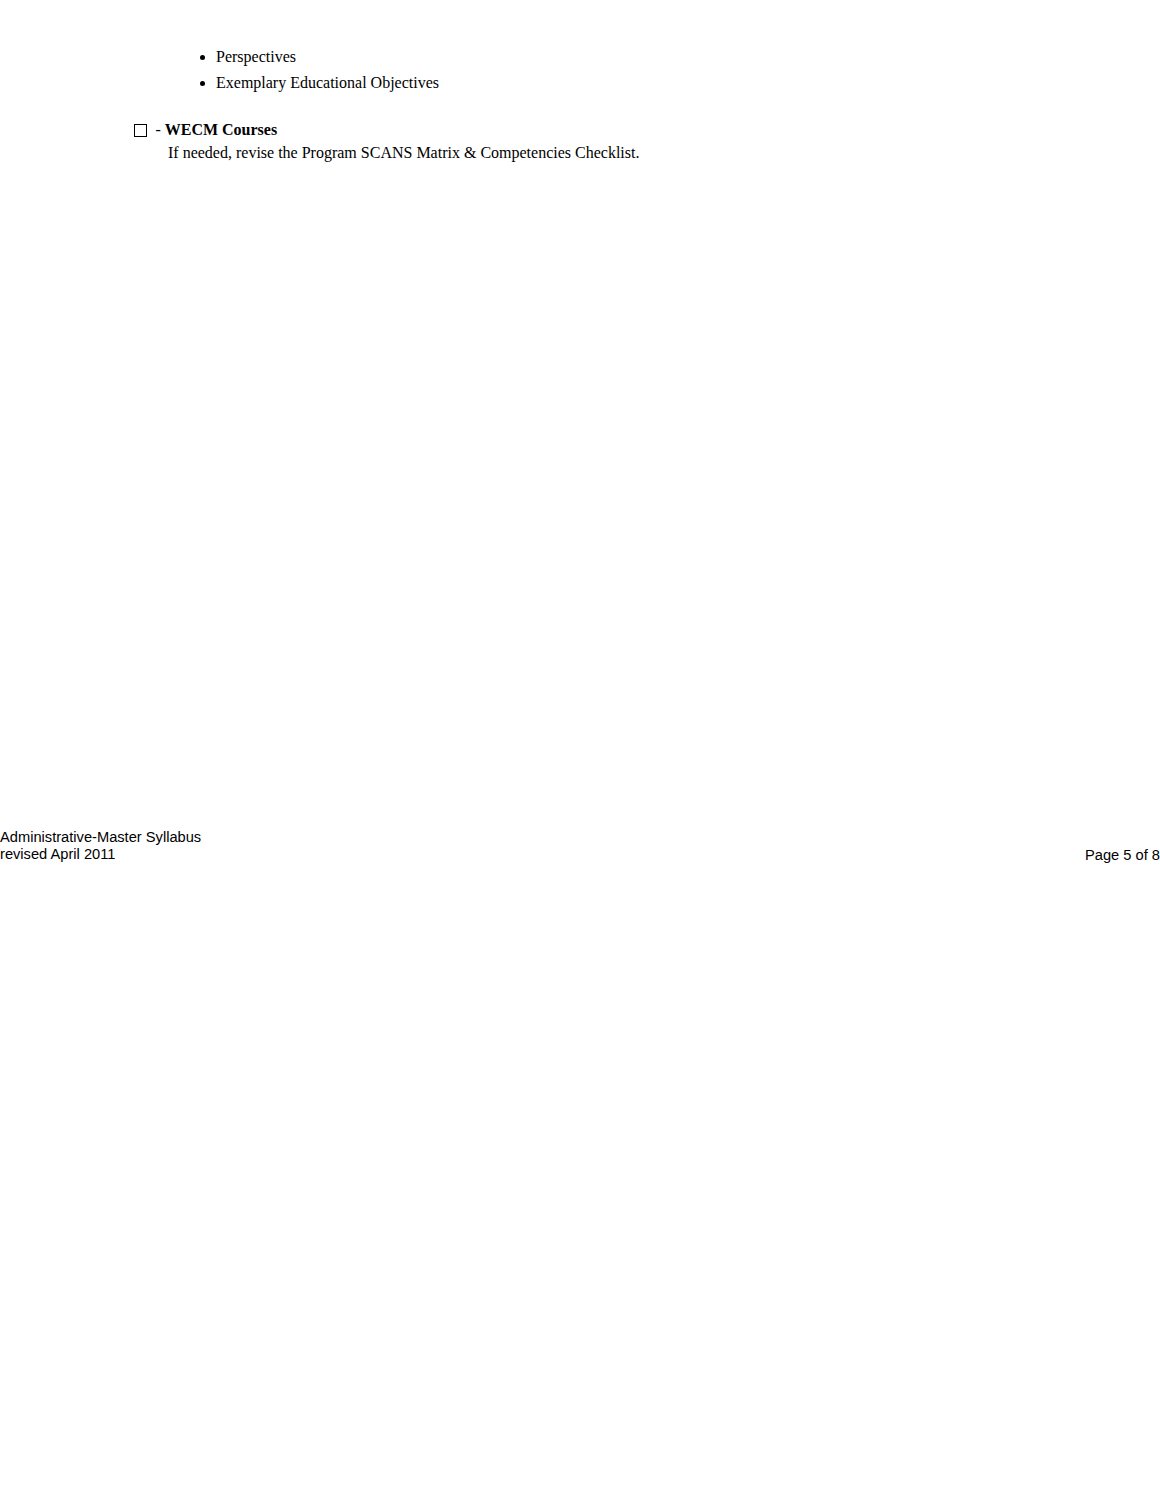Perspectives
Exemplary Educational Objectives
- WECM Courses
If needed, revise the Program SCANS Matrix & Competencies Checklist.
Administrative-Master Syllabus
revised April 2011
Page 5 of 8